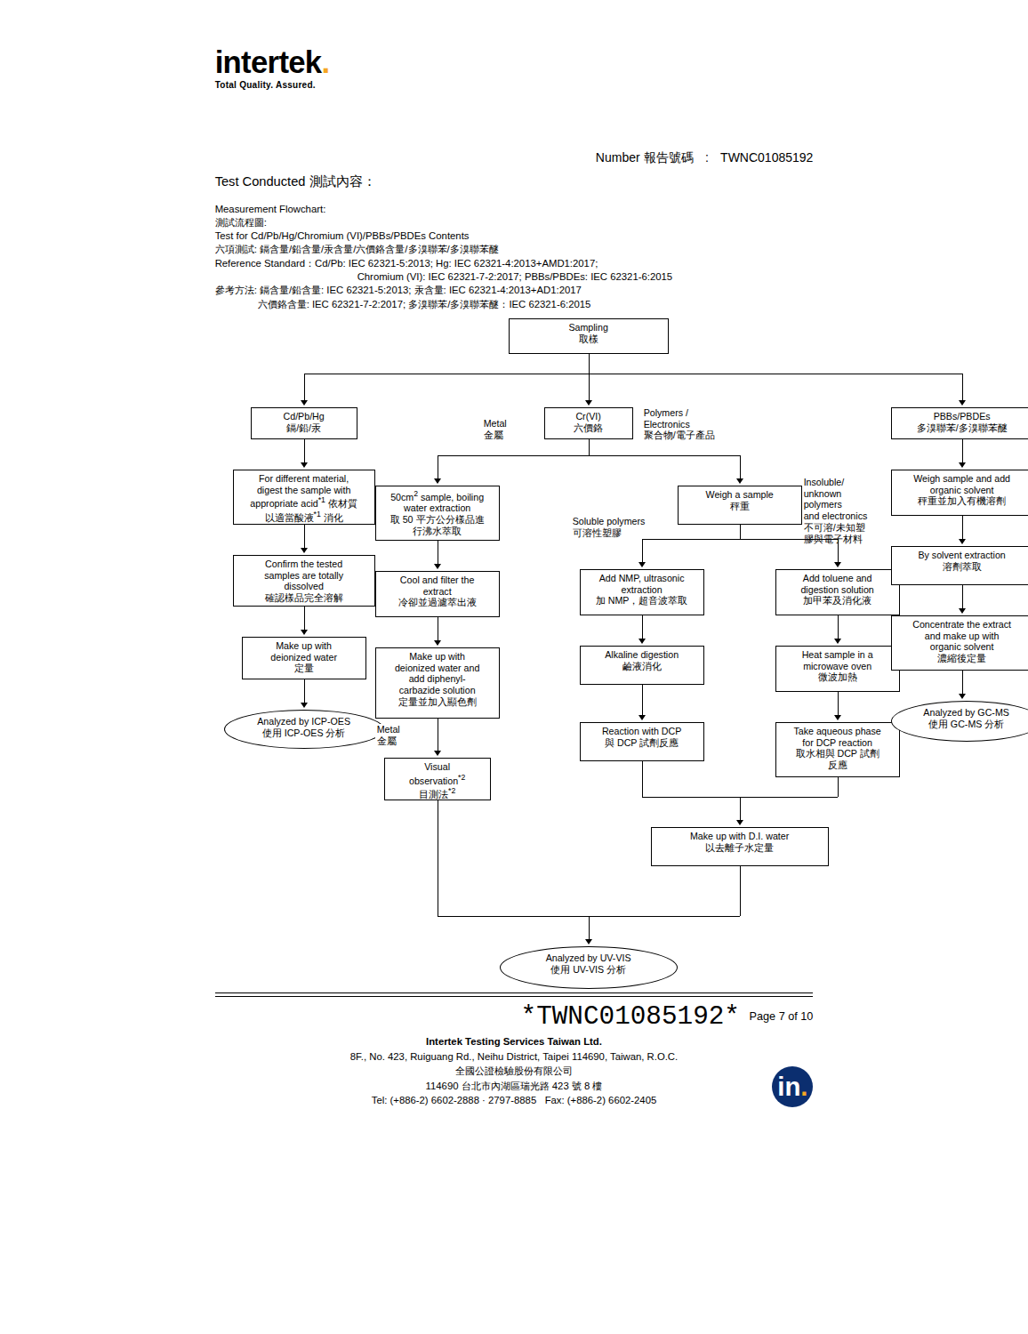intertek.
Total Quality. Assured.
Number 報告號碼: TWNC01085192
Test Conducted 測試內容：
Measurement Flowchart:
測試流程圖:
Test for Cd/Pb/Hg/Chromium (VI)/PBBs/PBDEs Contents
六項測試: 鎘含量/鉛含量/汞含量/六價鉻含量/多溴聯苯/多溴聯苯醚
Reference Standard：Cd/Pb: IEC 62321-5:2013; Hg: IEC 62321-4:2013+AMD1:2017;
Chromium (VI): IEC 62321-7-2:2017; PBBs/PBDEs: IEC 62321-6:2015
參考方法: 鎘含量/鉛含量: IEC 62321-5:2013; 汞含量: IEC 62321-4:2013+AD1:2017
六價鉻含量: IEC 62321-7-2:2017; 多溴聯苯/多溴聯苯醚：IEC 62321-6:2015
Sampling
取樣
Cd/Pb/Hg
鎘/鉛/汞
For different material,
digest the sample with
appropriate acid*1 依材質
以適當酸液*1 消化
Confirm the tested
samples are totally
dissolved
確認樣品完全溶解
Make up with
deionized water
定量
Analyzed by ICP-OES
使用 ICP-OES 分析
Cr(VI)
六價鉻
Metal
金屬
Polymers /
Electronics
聚合物/電子產品
50cm2 sample, boiling
water extraction
取 50 平方公分樣品進
行沸水萃取
Cool and filter the
extract
冷卻並過濾萃出液
Make up with
deionized water and
add diphenyl-
carbazide solution
定量並加入顯色劑
Metal
金屬
Visual
observation*2
目測法*2
Weigh a sample
秤重
Insoluble/
unknown
polymers
and electronics
不可溶/未知塑
膠與電子材料
Soluble polymers
可溶性塑膠
Add NMP, ultrasonic
extraction
加 NMP，超音波萃取
Alkaline digestion
鹼液消化
Reaction with DCP
與 DCP 試劑反應
Add toluene and
digestion solution
加甲苯及消化液
Heat sample in a
microwave oven
微波加熱
Take aqueous phase
for DCP reaction
取水相與 DCP 試劑
反應
Make up with D.I. water
以去離子水定量
Analyzed by UV-VIS
使用 UV-VIS 分析
PBBs/PBDEs
多溴聯苯/多溴聯苯醚
Weigh sample and add
organic solvent
秤重並加入有機溶劑
By solvent extraction
溶劑萃取
Concentrate the extract
and make up with
organic solvent
濃縮後定量
Analyzed by GC-MS
使用 GC-MS 分析
*TWNC01085192*
Page 7 of 10
Intertek Testing Services Taiwan Ltd.
8F., No. 423, Ruiguang Rd., Neihu District, Taipei 114690, Taiwan, R.O.C.
全國公證檢驗股份有限公司
114690 台北市內湖區瑞光路 423 號 8 樓
Tel: (+886-2) 6602-2888 · 2797-8885 Fax: (+886-2) 6602-2405
in.